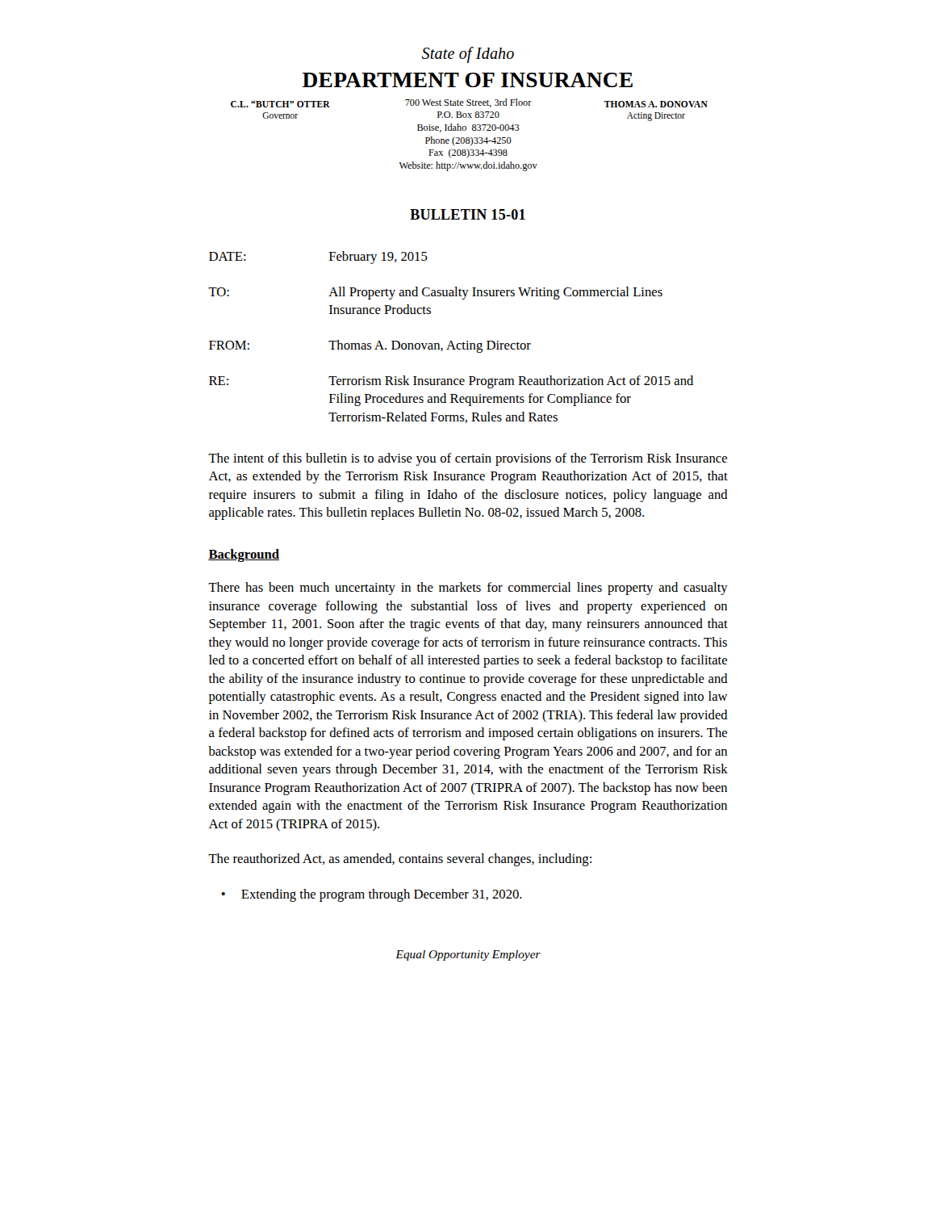State of Idaho
DEPARTMENT OF INSURANCE
C.L. “BUTCH” OTTER
Governor
700 West State Street, 3rd Floor
P.O. Box 83720
Boise, Idaho 83720-0043
Phone (208)334-4250
Fax (208)334-4398
Website: http://www.doi.idaho.gov
THOMAS A. DONOVAN
Acting Director
BULLETIN 15-01
| DATE: | February 19, 2015 |
| TO: | All Property and Casualty Insurers Writing Commercial Lines Insurance Products |
| FROM: | Thomas A. Donovan, Acting Director |
| RE: | Terrorism Risk Insurance Program Reauthorization Act of 2015 and Filing Procedures and Requirements for Compliance for Terrorism-Related Forms, Rules and Rates |
The intent of this bulletin is to advise you of certain provisions of the Terrorism Risk Insurance Act, as extended by the Terrorism Risk Insurance Program Reauthorization Act of 2015, that require insurers to submit a filing in Idaho of the disclosure notices, policy language and applicable rates. This bulletin replaces Bulletin No. 08-02, issued March 5, 2008.
Background
There has been much uncertainty in the markets for commercial lines property and casualty insurance coverage following the substantial loss of lives and property experienced on September 11, 2001. Soon after the tragic events of that day, many reinsurers announced that they would no longer provide coverage for acts of terrorism in future reinsurance contracts. This led to a concerted effort on behalf of all interested parties to seek a federal backstop to facilitate the ability of the insurance industry to continue to provide coverage for these unpredictable and potentially catastrophic events. As a result, Congress enacted and the President signed into law in November 2002, the Terrorism Risk Insurance Act of 2002 (TRIA). This federal law provided a federal backstop for defined acts of terrorism and imposed certain obligations on insurers. The backstop was extended for a two-year period covering Program Years 2006 and 2007, and for an additional seven years through December 31, 2014, with the enactment of the Terrorism Risk Insurance Program Reauthorization Act of 2007 (TRIPRA of 2007). The backstop has now been extended again with the enactment of the Terrorism Risk Insurance Program Reauthorization Act of 2015 (TRIPRA of 2015).
The reauthorized Act, as amended, contains several changes, including:
Extending the program through December 31, 2020.
Equal Opportunity Employer